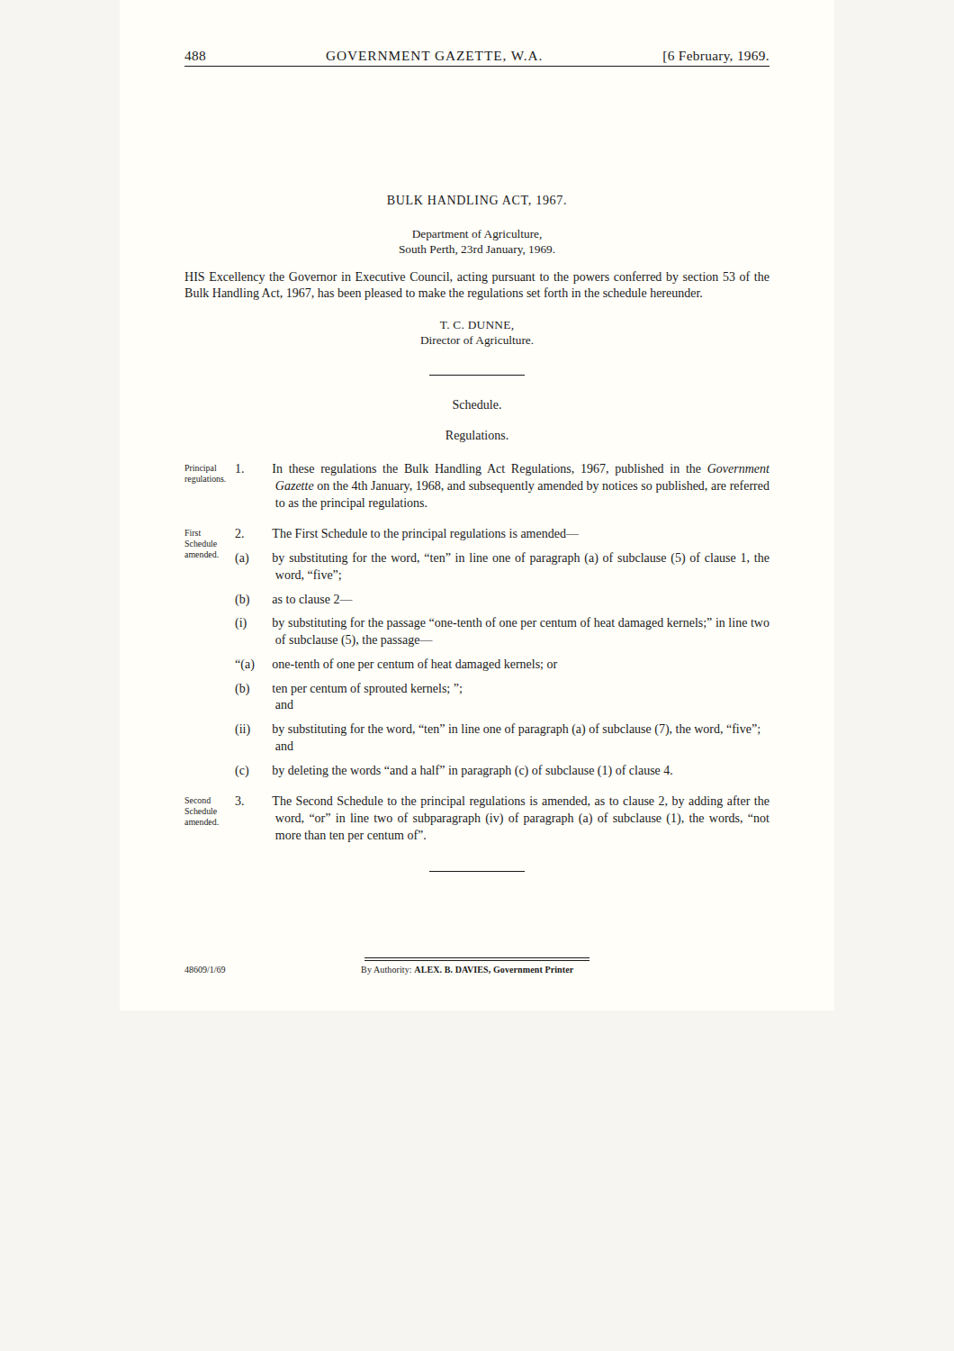488 GOVERNMENT GAZETTE, W.A. [6 February, 1969.
BULK HANDLING ACT, 1967.
Department of Agriculture,
South Perth, 23rd January, 1969.
HIS Excellency the Governor in Executive Council, acting pursuant to the powers conferred by section 53 of the Bulk Handling Act, 1967, has been pleased to make the regulations set forth in the schedule hereunder.
T. C. DUNNE,
Director of Agriculture.
Schedule.
Regulations.
Principal
regulations.
1. In these regulations the Bulk Handling Act Regulations, 1967, published in the Government Gazette on the 4th January, 1968, and subsequently amended by notices so published, are referred to as the principal regulations.
First
Schedule
amended.
2. The First Schedule to the principal regulations is amended—
(a) by substituting for the word, “ten” in line one of paragraph (a) of subclause (5) of clause 1, the word, “five”;
(b) as to clause 2—
(i) by substituting for the passage “one-tenth of one per centum of heat damaged kernels;” in line two of subclause (5), the passage—
“(a) one-tenth of one per centum of heat damaged kernels; or
(b) ten per centum of sprouted kernels; ”;
and
(ii) by substituting for the word, “ten” in line one of paragraph (a) of subclause (7), the word, “five”;
and
(c) by deleting the words “and a half” in paragraph (c) of subclause (1) of clause 4.
Second
Schedule
amended.
3. The Second Schedule to the principal regulations is amended, as to clause 2, by adding after the word, “or” in line two of subparagraph (iv) of paragraph (a) of subclause (1), the words, “not more than ten per centum of”.
48609/1/69 By Authority: ALEX. B. DAVIES, Government Printer